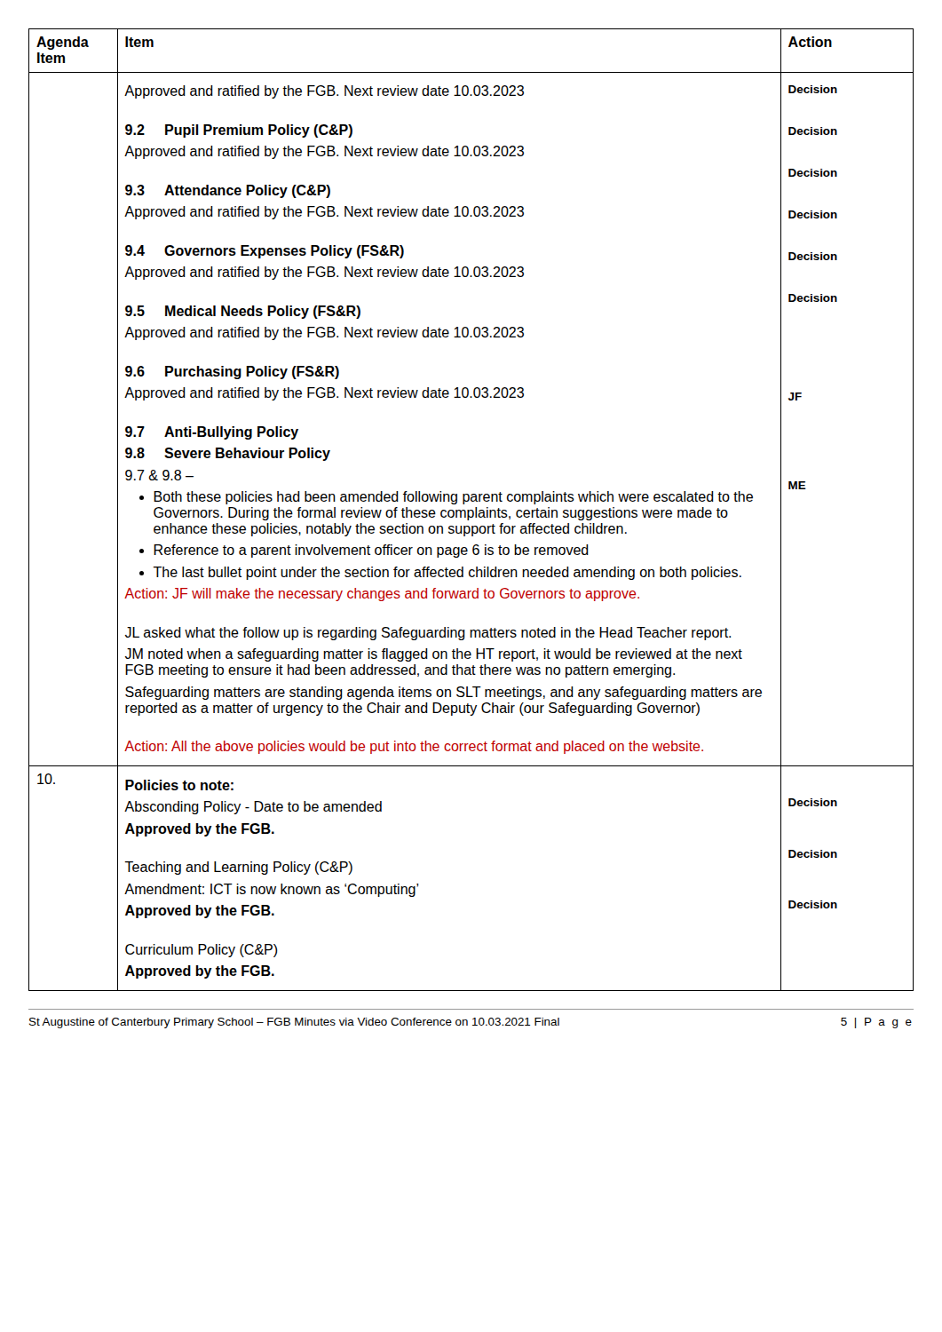| Agenda Item | Item | Action |
| --- | --- | --- |
| | Approved and ratified by the FGB. Next review date 10.03.2023 9.2 Pupil Premium Policy (C&P) Approved and ratified by the FGB. Next review date 10.03.2023 9.3 Attendance Policy (C&P) Approved and ratified by the FGB. Next review date 10.03.2023 9.4 Governors Expenses Policy (FS&R) Approved and ratified by the FGB. Next review date 10.03.2023 9.5 Medical Needs Policy (FS&R) Approved and ratified by the FGB. Next review date 10.03.2023 9.6 Purchasing Policy (FS&R) Approved and ratified by the FGB. Next review date 10.03.2023 9.7 Anti-Bullying Policy 9.8 Severe Behaviour Policy 9.7 & 9.8 – Both these policies had been amended following parent complaints which were escalated to the Governors. During the formal review of these complaints, certain suggestions were made to enhance these policies, notably the section on support for affected children. Reference to a parent involvement officer on page 6 is to be removed The last bullet point under the section for affected children needed amending on both policies. Action: JF will make the necessary changes and forward to Governors to approve. JL asked what the follow up is regarding Safeguarding matters noted in the Head Teacher report. JM noted when a safeguarding matter is flagged on the HT report, it would be reviewed at the next FGB meeting to ensure it had been addressed, and that there was no pattern emerging. Safeguarding matters are standing agenda items on SLT meetings, and any safeguarding matters are reported as a matter of urgency to the Chair and Deputy Chair (our Safeguarding Governor) Action: All the above policies would be put into the correct format and placed on the website. | Decision Decision Decision Decision Decision Decision JF ME |
| 10. | Policies to note: Absconding Policy - Date to be amended Approved by the FGB. Teaching and Learning Policy (C&P) Amendment: ICT is now known as ‘Computing’ Approved by the FGB. Curriculum Policy (C&P) Approved by the FGB. | Decision Decision Decision |
St Augustine of Canterbury Primary School – FGB Minutes via Video Conference on 10.03.2021 Final 5 | P a g e